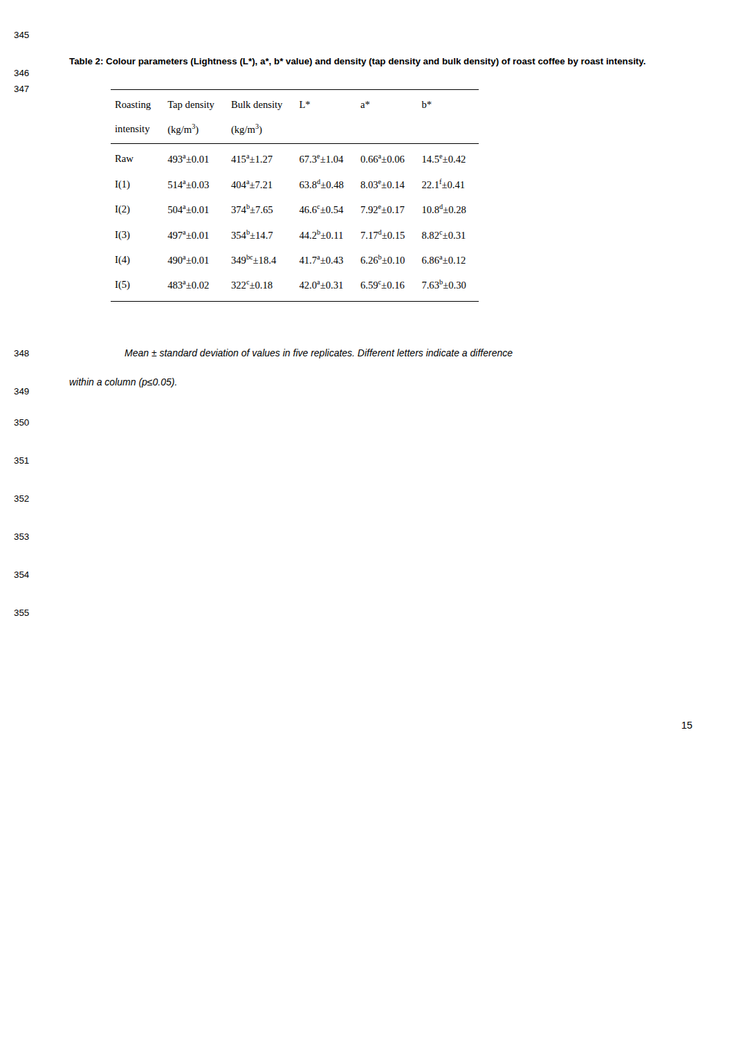345 346 347
Table 2: Colour parameters (Lightness (L*), a*, b* value) and density (tap density and bulk density) of roast coffee by roast intensity.
| Roasting | Tap density | Bulk density | L* | a* | b* |
| --- | --- | --- | --- | --- | --- |
| intensity | (kg/m 3 ) | (kg/m 3 ) | | | |
| Raw | 493 a ±0.01 | 415 a ±1.27 | 67.3 e ±1.04 | 0.66 a ±0.06 | 14.5 e ±0.42 |
| I(1) | 514 a ±0.03 | 404 a ±7.21 | 63.8 d ±0.48 | 8.03 e ±0.14 | 22.1 f ±0.41 |
| I(2) | 504 a ±0.01 | 374 b ±7.65 | 46.6 c ±0.54 | 7.92 e ±0.17 | 10.8 d ±0.28 |
| I(3) | 497 a ±0.01 | 354 b ±14.7 | 44.2 b ±0.11 | 7.17 d ±0.15 | 8.82 c ±0.31 |
| I(4) | 490 a ±0.01 | 349 bc ±18.4 | 41.7 a ±0.43 | 6.26 b ±0.10 | 6.86 a ±0.12 |
| I(5) | 483 a ±0.02 | 322 c ±0.18 | 42.0 a ±0.31 | 6.59 c ±0.16 | 7.63 b ±0.30 |
Mean ± standard deviation of values in five replicates. Different letters indicate a difference
within a column (p≤0.05).
348 349 350 351 352 353 354 355
15